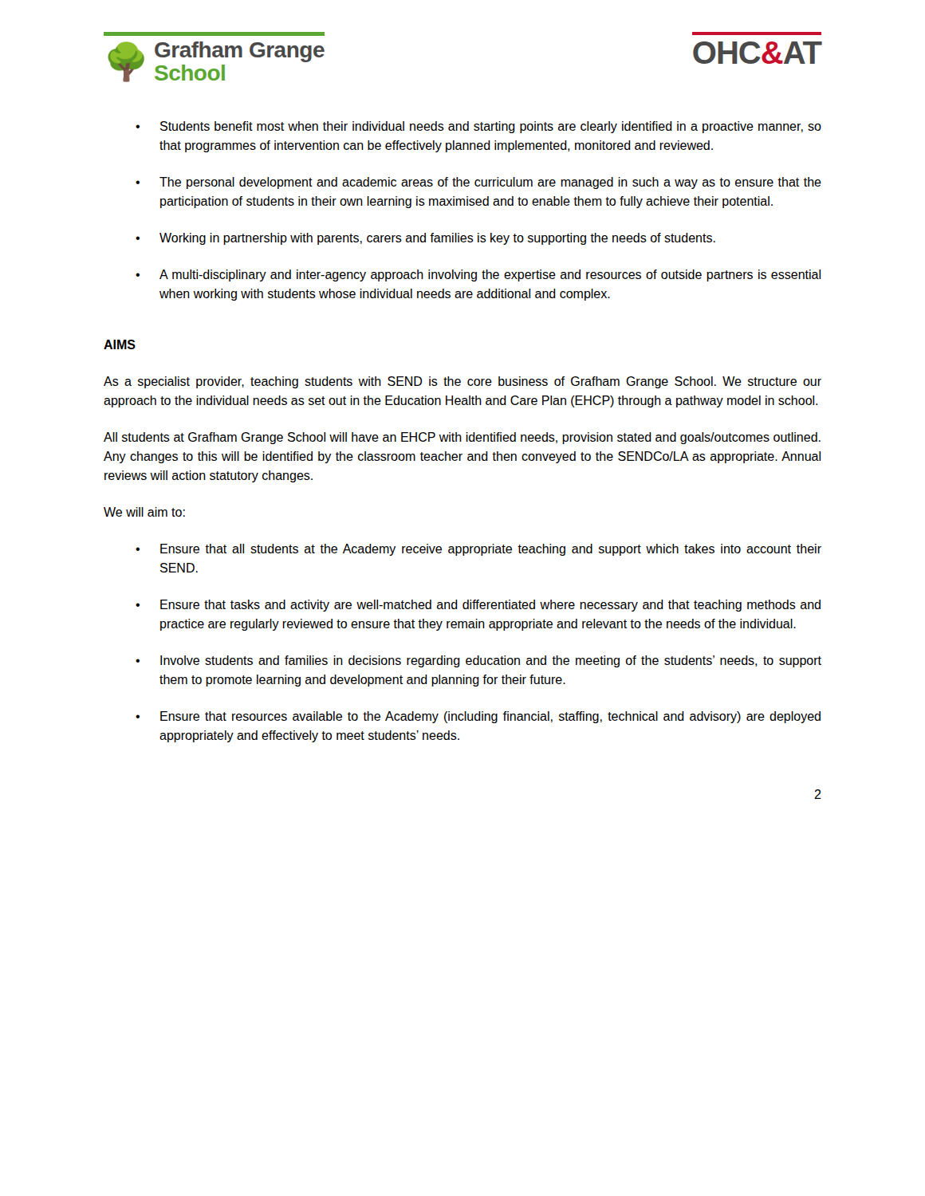🌳 Grafham Grange School
OHC&AT
Students benefit most when their individual needs and starting points are clearly identified in a proactive manner, so that programmes of intervention can be effectively planned implemented, monitored and reviewed.
The personal development and academic areas of the curriculum are managed in such a way as to ensure that the participation of students in their own learning is maximised and to enable them to fully achieve their potential.
Working in partnership with parents, carers and families is key to supporting the needs of students.
A multi-disciplinary and inter-agency approach involving the expertise and resources of outside partners is essential when working with students whose individual needs are additional and complex.
AIMS
As a specialist provider, teaching students with SEND is the core business of Grafham Grange School. We structure our approach to the individual needs as set out in the Education Health and Care Plan (EHCP) through a pathway model in school.
All students at Grafham Grange School will have an EHCP with identified needs, provision stated and goals/outcomes outlined. Any changes to this will be identified by the classroom teacher and then conveyed to the SENDCo/LA as appropriate. Annual reviews will action statutory changes.
We will aim to:
Ensure that all students at the Academy receive appropriate teaching and support which takes into account their SEND.
Ensure that tasks and activity are well-matched and differentiated where necessary and that teaching methods and practice are regularly reviewed to ensure that they remain appropriate and relevant to the needs of the individual.
Involve students and families in decisions regarding education and the meeting of the students’ needs, to support them to promote learning and development and planning for their future.
Ensure that resources available to the Academy (including financial, staffing, technical and advisory) are deployed appropriately and effectively to meet students’ needs.
2